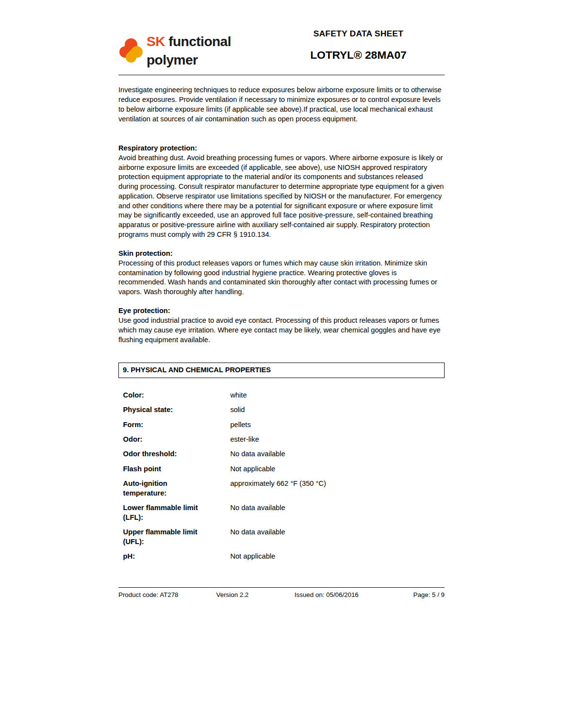SK functional polymer
SAFETY DATA SHEET
LOTRYL® 28MA07
Investigate engineering techniques to reduce exposures below airborne exposure limits or to otherwise reduce exposures. Provide ventilation if necessary to minimize exposures or to control exposure levels to below airborne exposure limits (if applicable see above).If practical, use local mechanical exhaust ventilation at sources of air contamination such as open process equipment.
Respiratory protection:
Avoid breathing dust. Avoid breathing processing fumes or vapors. Where airborne exposure is likely or airborne exposure limits are exceeded (if applicable, see above), use NIOSH approved respiratory protection equipment appropriate to the material and/or its components and substances released during processing. Consult respirator manufacturer to determine appropriate type equipment for a given application. Observe respirator use limitations specified by NIOSH or the manufacturer. For emergency and other conditions where there may be a potential for significant exposure or where exposure limit may be significantly exceeded, use an approved full face positive-pressure, self-contained breathing apparatus or positive-pressure airline with auxiliary self-contained air supply. Respiratory protection programs must comply with 29 CFR § 1910.134.
Skin protection:
Processing of this product releases vapors or fumes which may cause skin irritation. Minimize skin contamination by following good industrial hygiene practice. Wearing protective gloves is recommended. Wash hands and contaminated skin thoroughly after contact with processing fumes or vapors. Wash thoroughly after handling.
Eye protection:
Use good industrial practice to avoid eye contact. Processing of this product releases vapors or fumes which may cause eye irritation. Where eye contact may be likely, wear chemical goggles and have eye flushing equipment available.
9. PHYSICAL AND CHEMICAL PROPERTIES
| Color: | white |
| Physical state: | solid |
| Form: | pellets |
| Odor: | ester-like |
| Odor threshold: | No data available |
| Flash point | Not applicable |
| Auto-ignition temperature: | approximately 662 °F (350 °C) |
| Lower flammable limit (LFL): | No data available |
| Upper flammable limit (UFL): | No data available |
| pH: | Not applicable |
Product code: AT278
Version 2.2
Issued on: 05/06/2016
Page: 5 / 9